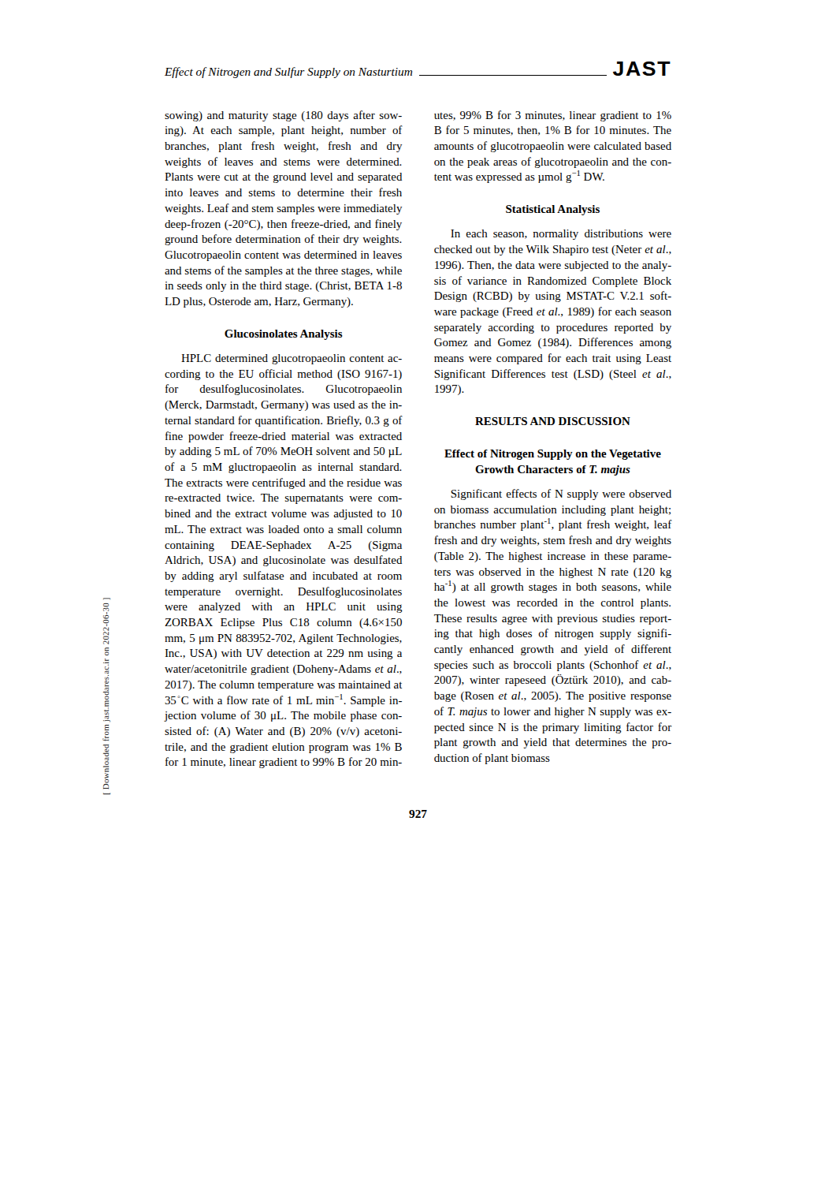Effect of Nitrogen and Sulfur Supply on Nasturtium JAST
sowing) and maturity stage (180 days after sowing). At each sample, plant height, number of branches, plant fresh weight, fresh and dry weights of leaves and stems were determined. Plants were cut at the ground level and separated into leaves and stems to determine their fresh weights. Leaf and stem samples were immediately deep-frozen (-20°C), then freeze-dried, and finely ground before determination of their dry weights. Glucotropaeolin content was determined in leaves and stems of the samples at the three stages, while in seeds only in the third stage. (Christ, BETA 1-8 LD plus, Osterode am, Harz, Germany).
Glucosinolates Analysis
HPLC determined glucotropaeolin content according to the EU official method (ISO 9167-1) for desulfoglucosinolates. Glucotropaeolin (Merck, Darmstadt, Germany) was used as the internal standard for quantification. Briefly, 0.3 g of fine powder freeze-dried material was extracted by adding 5 mL of 70% MeOH solvent and 50 µL of a 5 mM gluctropaeolin as internal standard. The extracts were centrifuged and the residue was re-extracted twice. The supernatants were combined and the extract volume was adjusted to 10 mL. The extract was loaded onto a small column containing DEAE-Sephadex A-25 (Sigma Aldrich, USA) and glucosinolate was desulfated by adding aryl sulfatase and incubated at room temperature overnight. Desulfoglucosinolates were analyzed with an HPLC unit using ZORBAX Eclipse Plus C18 column (4.6×150 mm, 5 μm PN 883952-702, Agilent Technologies, Inc., USA) with UV detection at 229 nm using a water/acetonitrile gradient (Doheny-Adams et al., 2017). The column temperature was maintained at 35◦C with a flow rate of 1 mL min−1. Sample injection volume of 30 μL. The mobile phase consisted of: (A) Water and (B) 20% (v/v) acetonitrile, and the gradient elution program was 1% B for 1 minute, linear gradient to 99% B for 20 minutes, 99% B for 3 minutes, linear gradient to 1% B for 5 minutes, then, 1% B for 10 minutes. The amounts of glucotropaeolin were calculated based on the peak areas of glucotropaeolin and the content was expressed as µmol g−1 DW.
Statistical Analysis
In each season, normality distributions were checked out by the Wilk Shapiro test (Neter et al., 1996). Then, the data were subjected to the analysis of variance in Randomized Complete Block Design (RCBD) by using MSTAT-C V.2.1 software package (Freed et al., 1989) for each season separately according to procedures reported by Gomez and Gomez (1984). Differences among means were compared for each trait using Least Significant Differences test (LSD) (Steel et al., 1997).
RESULTS AND DISCUSSION
Effect of Nitrogen Supply on the Vegetative Growth Characters of T. majus
Significant effects of N supply were observed on biomass accumulation including plant height; branches number plant-1, plant fresh weight, leaf fresh and dry weights, stem fresh and dry weights (Table 2). The highest increase in these parameters was observed in the highest N rate (120 kg ha-1) at all growth stages in both seasons, while the lowest was recorded in the control plants. These results agree with previous studies reporting that high doses of nitrogen supply significantly enhanced growth and yield of different species such as broccoli plants (Schonhof et al., 2007), winter rapeseed (Öztürk 2010), and cabbage (Rosen et al., 2005). The positive response of T. majus to lower and higher N supply was expected since N is the primary limiting factor for plant growth and yield that determines the production of plant biomass
927
[ Downloaded from jast.modares.ac.ir on 2022-06-30 ]